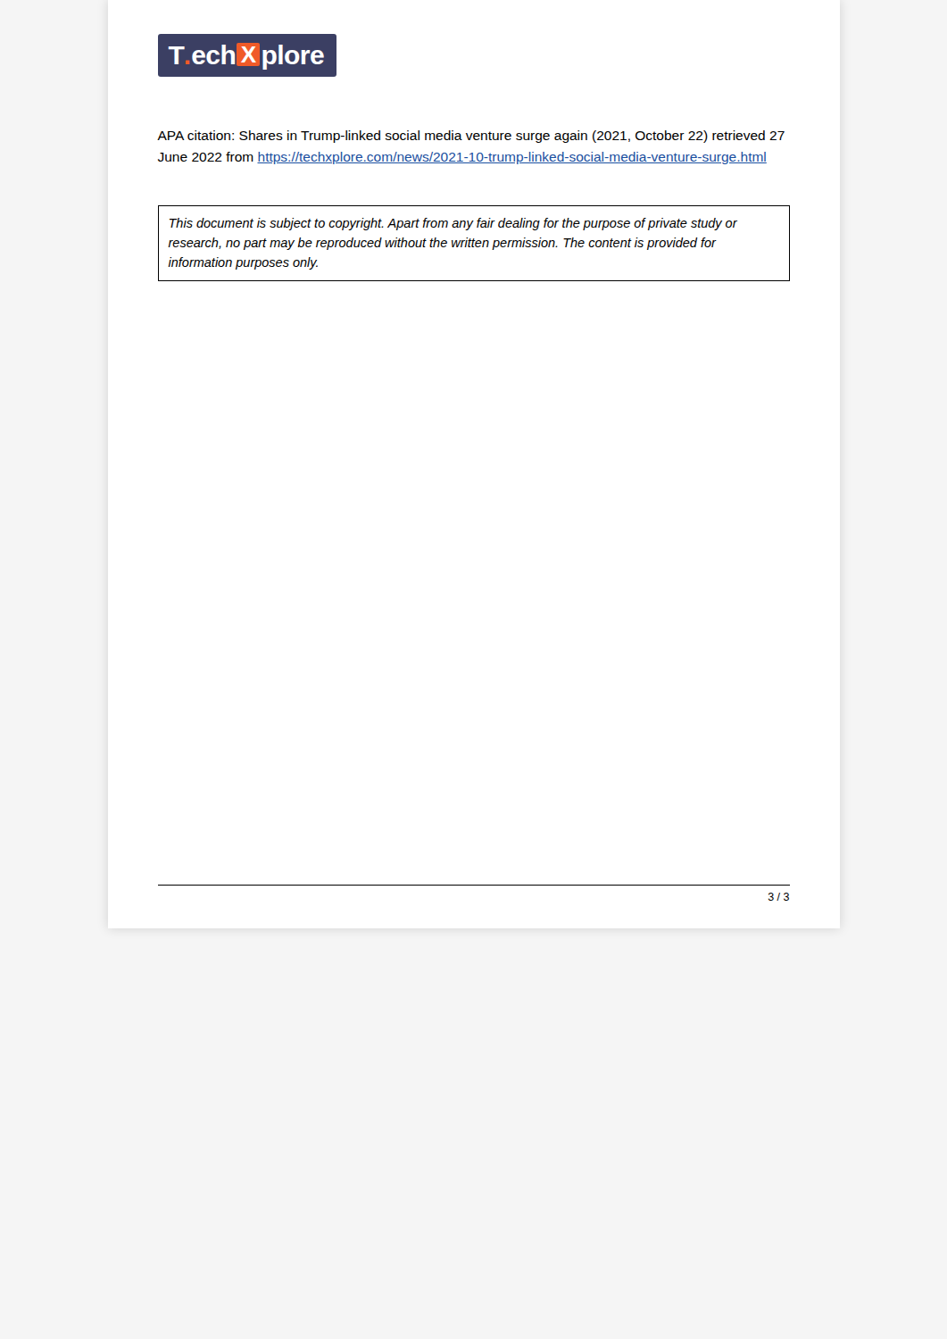T. ech Xplore
APA citation: Shares in Trump-linked social media venture surge again (2021, October 22) retrieved 27 June 2022 from https://techxplore.com/news/2021-10-trump-linked-social-media-venture-surge.html
This document is subject to copyright. Apart from any fair dealing for the purpose of private study or research, no part may be reproduced without the written permission. The content is provided for information purposes only.
3 / 3